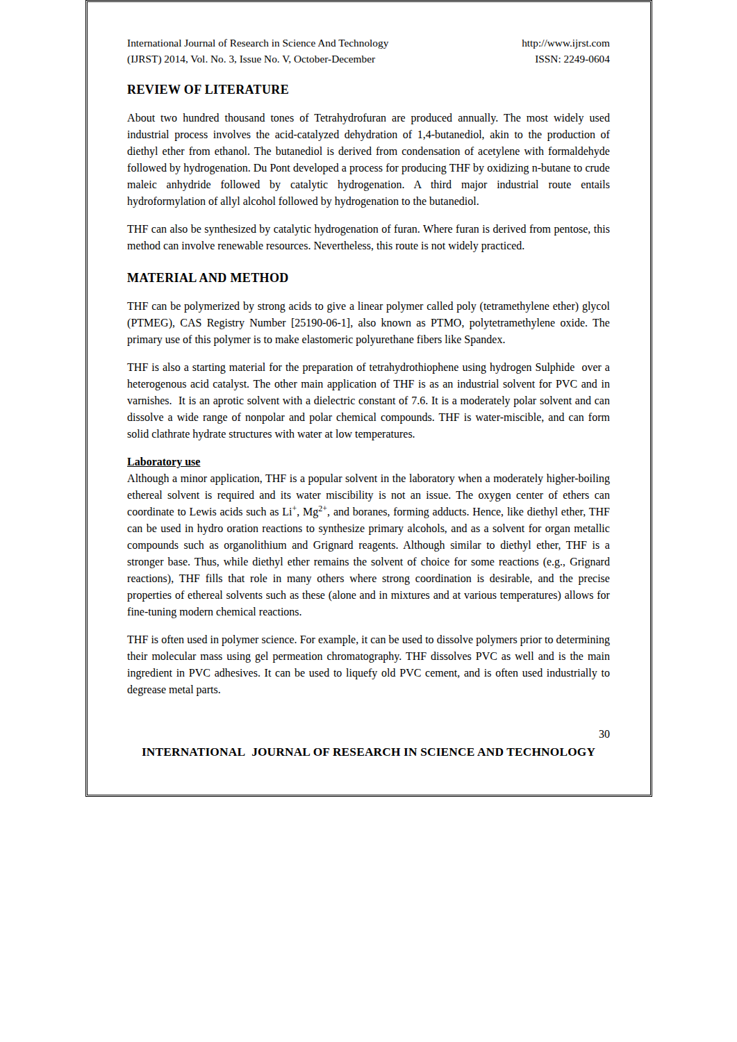| International Journal of Research in Science And Technology | http://www.ijrst.com |
| (IJRST) 2014, Vol. No. 3, Issue No. V, October-December | ISSN: 2249-0604 |
REVIEW OF LITERATURE
About two hundred thousand tones of Tetrahydrofuran are produced annually. The most widely used industrial process involves the acid-catalyzed dehydration of 1,4-butanediol, akin to the production of diethyl ether from ethanol. The butanediol is derived from condensation of acetylene with formaldehyde followed by hydrogenation. Du Pont developed a process for producing THF by oxidizing n-butane to crude maleic anhydride followed by catalytic hydrogenation. A third major industrial route entails hydroformylation of allyl alcohol followed by hydrogenation to the butanediol.
THF can also be synthesized by catalytic hydrogenation of furan. Where furan is derived from pentose, this method can involve renewable resources. Nevertheless, this route is not widely practiced.
MATERIAL AND METHOD
THF can be polymerized by strong acids to give a linear polymer called poly (tetramethylene ether) glycol (PTMEG), CAS Registry Number [25190-06-1], also known as PTMO, polytetramethylene oxide. The primary use of this polymer is to make elastomeric polyurethane fibers like Spandex.
THF is also a starting material for the preparation of tetrahydrothiophene using hydrogen Sulphide over a heterogenous acid catalyst. The other main application of THF is as an industrial solvent for PVC and in varnishes. It is an aprotic solvent with a dielectric constant of 7.6. It is a moderately polar solvent and can dissolve a wide range of nonpolar and polar chemical compounds. THF is water-miscible, and can form solid clathrate hydrate structures with water at low temperatures.
Laboratory use
Although a minor application, THF is a popular solvent in the laboratory when a moderately higher-boiling ethereal solvent is required and its water miscibility is not an issue. The oxygen center of ethers can coordinate to Lewis acids such as Li+, Mg2+, and boranes, forming adducts. Hence, like diethyl ether, THF can be used in hydro oration reactions to synthesize primary alcohols, and as a solvent for organ metallic compounds such as organolithium and Grignard reagents. Although similar to diethyl ether, THF is a stronger base. Thus, while diethyl ether remains the solvent of choice for some reactions (e.g., Grignard reactions), THF fills that role in many others where strong coordination is desirable, and the precise properties of ethereal solvents such as these (alone and in mixtures and at various temperatures) allows for fine-tuning modern chemical reactions.
THF is often used in polymer science. For example, it can be used to dissolve polymers prior to determining their molecular mass using gel permeation chromatography. THF dissolves PVC as well and is the main ingredient in PVC adhesives. It can be used to liquefy old PVC cement, and is often used industrially to degrease metal parts.
30
INTERNATIONAL JOURNAL OF RESEARCH IN SCIENCE AND TECHNOLOGY